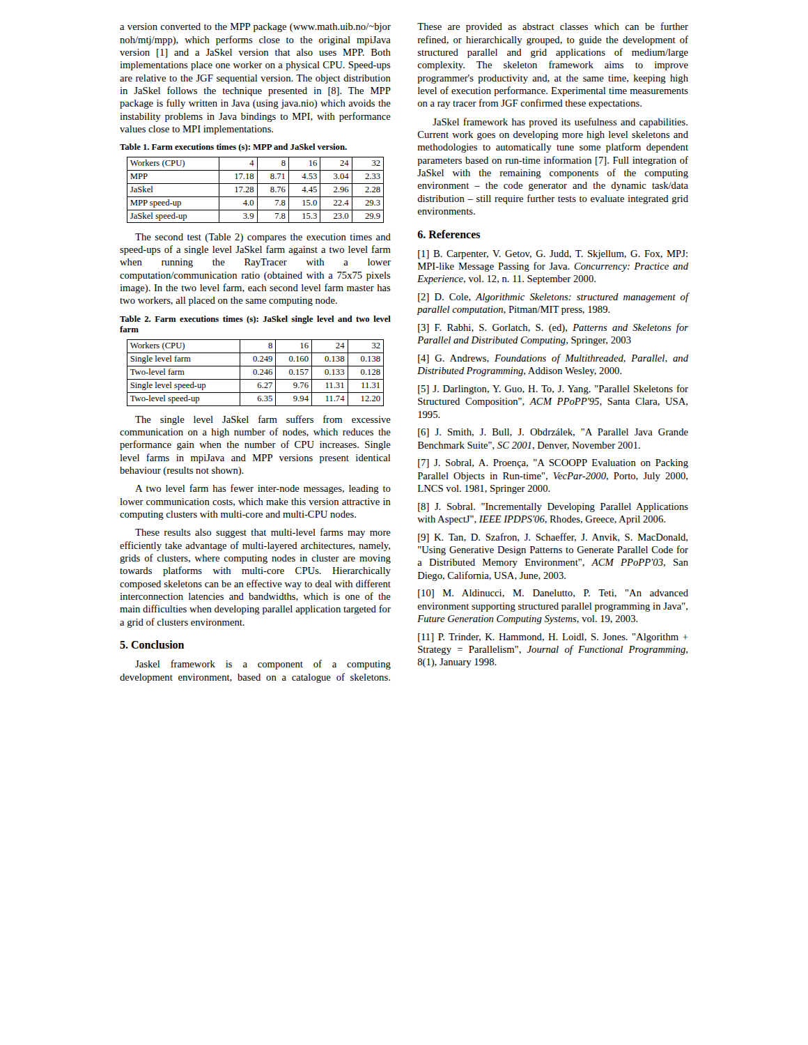a version converted to the MPP package (www.math.uib.no/~bjornoh/mtj/mpp), which performs close to the original mpiJava version [1] and a JaSkel version that also uses MPP. Both implementations place one worker on a physical CPU. Speed-ups are relative to the JGF sequential version. The object distribution in JaSkel follows the technique presented in [8]. The MPP package is fully written in Java (using java.nio) which avoids the instability problems in Java bindings to MPI, with performance values close to MPI implementations.
Table 1. Farm executions times (s): MPP and JaSkel version.
| Workers (CPU) | 4 | 8 | 16 | 24 | 32 |
| MPP | 17.18 | 8.71 | 4.53 | 3.04 | 2.33 |
| JaSkel | 17.28 | 8.76 | 4.45 | 2.96 | 2.28 |
| MPP speed-up | 4.0 | 7.8 | 15.0 | 22.4 | 29.3 |
| JaSkel speed-up | 3.9 | 7.8 | 15.3 | 23.0 | 29.9 |
The second test (Table 2) compares the execution times and speed-ups of a single level JaSkel farm against a two level farm when running the RayTracer with a lower computation/communication ratio (obtained with a 75x75 pixels image). In the two level farm, each second level farm master has two workers, all placed on the same computing node.
Table 2. Farm executions times (s): JaSkel single level and two level farm
| Workers (CPU) | 8 | 16 | 24 | 32 |
| Single level farm | 0.249 | 0.160 | 0.138 | 0.138 |
| Two-level farm | 0.246 | 0.157 | 0.133 | 0.128 |
| Single level speed-up | 6.27 | 9.76 | 11.31 | 11.31 |
| Two-level speed-up | 6.35 | 9.94 | 11.74 | 12.20 |
The single level JaSkel farm suffers from excessive communication on a high number of nodes, which reduces the performance gain when the number of CPU increases. Single level farms in mpiJava and MPP versions present identical behaviour (results not shown).
A two level farm has fewer inter-node messages, leading to lower communication costs, which make this version attractive in computing clusters with multi-core and multi-CPU nodes.
These results also suggest that multi-level farms may more efficiently take advantage of multi-layered architectures, namely, grids of clusters, where computing nodes in cluster are moving towards platforms with multi-core CPUs. Hierarchically composed skeletons can be an effective way to deal with different interconnection latencies and bandwidths, which is one of the main difficulties when developing parallel application targeted for a grid of clusters environment.
5. Conclusion
Jaskel framework is a component of a computing development environment, based on a catalogue of skeletons. These are provided as abstract classes which can be further refined, or hierarchically grouped, to guide the development of structured parallel and grid applications of medium/large complexity. The skeleton framework aims to improve programmer's productivity and, at the same time, keeping high level of execution performance. Experimental time measurements on a ray tracer from JGF confirmed these expectations.
JaSkel framework has proved its usefulness and capabilities. Current work goes on developing more high level skeletons and methodologies to automatically tune some platform dependent parameters based on run-time information [7]. Full integration of JaSkel with the remaining components of the computing environment – the code generator and the dynamic task/data distribution – still require further tests to evaluate integrated grid environments.
6. References
[1] B. Carpenter, V. Getov, G. Judd, T. Skjellum, G. Fox, MPJ: MPI-like Message Passing for Java. Concurrency: Practice and Experience, vol. 12, n. 11. September 2000.
[2] D. Cole, Algorithmic Skeletons: structured management of parallel computation, Pitman/MIT press, 1989.
[3] F. Rabhi, S. Gorlatch, S. (ed), Patterns and Skeletons for Parallel and Distributed Computing, Springer, 2003
[4] G. Andrews, Foundations of Multithreaded, Parallel, and Distributed Programming, Addison Wesley, 2000.
[5] J. Darlington, Y. Guo, H. To, J. Yang. "Parallel Skeletons for Structured Composition", ACM PPoPP'95, Santa Clara, USA, 1995.
[6] J. Smith, J. Bull, J. Obdrzálek, "A Parallel Java Grande Benchmark Suite", SC 2001, Denver, November 2001.
[7] J. Sobral, A. Proença, "A SCOOPP Evaluation on Packing Parallel Objects in Run-time", VecPar-2000, Porto, July 2000, LNCS vol. 1981, Springer 2000.
[8] J. Sobral. "Incrementally Developing Parallel Applications with AspectJ", IEEE IPDPS'06, Rhodes, Greece, April 2006.
[9] K. Tan, D. Szafron, J. Schaeffer, J. Anvik, S. MacDonald, "Using Generative Design Patterns to Generate Parallel Code for a Distributed Memory Environment", ACM PPoPP'03, San Diego, California, USA, June, 2003.
[10] M. Aldinucci, M. Danelutto, P. Teti, "An advanced environment supporting structured parallel programming in Java", Future Generation Computing Systems, vol. 19, 2003.
[11] P. Trinder, K. Hammond, H. Loidl, S. Jones. "Algorithm + Strategy = Parallelism", Journal of Functional Programming, 8(1), January 1998.